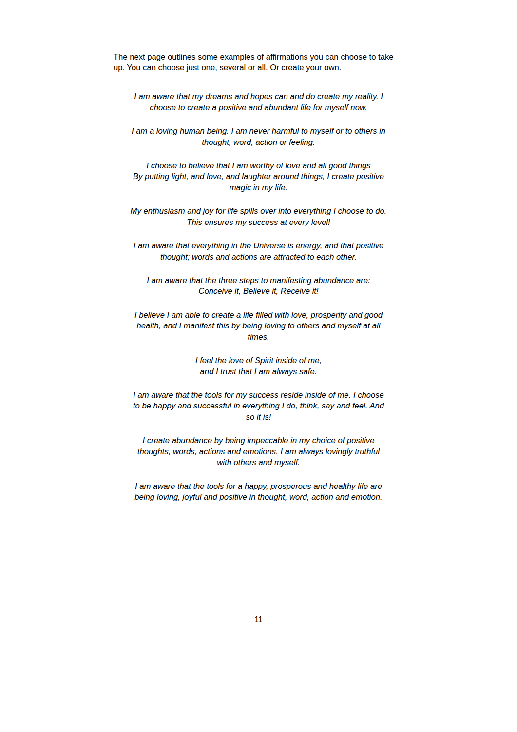The next page outlines some examples of affirmations you can choose to take up. You can choose just one, several or all. Or create your own.
I am aware that my dreams and hopes can and do create my reality. I choose to create a positive and abundant life for myself now.
I am a loving human being. I am never harmful to myself or to others in thought, word, action or feeling.
I choose to believe that I am worthy of love and all good things
By putting light, and love, and laughter around things, I create positive magic in my life.
My enthusiasm and joy for life spills over into everything I choose to do. This ensures my success at every level!
I am aware that everything in the Universe is energy, and that positive thought; words and actions are attracted to each other.
I am aware that the three steps to manifesting abundance are: Conceive it, Believe it, Receive it!
I believe I am able to create a life filled with love, prosperity and good health, and I manifest this by being loving to others and myself at all times.
I feel the love of Spirit inside of me,
and I trust that I am always safe.
I am aware that the tools for my success reside inside of me. I choose to be happy and successful in everything I do, think, say and feel. And so it is!
I create abundance by being impeccable in my choice of positive thoughts, words, actions and emotions. I am always lovingly truthful with others and myself.
I am aware that the tools for a happy, prosperous and healthy life are being loving, joyful and positive in thought, word, action and emotion.
11